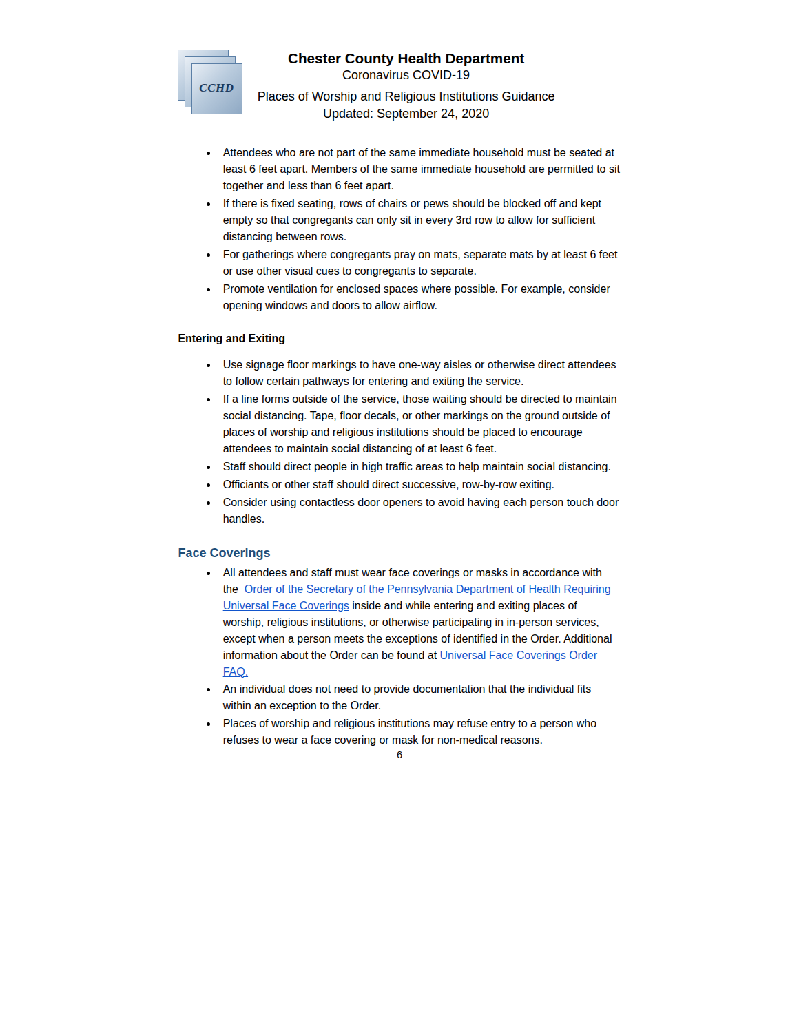CCHD
Chester County Health Department
Coronavirus COVID-19
Places of Worship and Religious Institutions Guidance
Updated: September 24, 2020
Attendees who are not part of the same immediate household must be seated at least 6 feet apart. Members of the same immediate household are permitted to sit together and less than 6 feet apart.
If there is fixed seating, rows of chairs or pews should be blocked off and kept empty so that congregants can only sit in every 3rd row to allow for sufficient distancing between rows.
For gatherings where congregants pray on mats, separate mats by at least 6 feet or use other visual cues to congregants to separate.
Promote ventilation for enclosed spaces where possible. For example, consider opening windows and doors to allow airflow.
Entering and Exiting
Use signage floor markings to have one-way aisles or otherwise direct attendees to follow certain pathways for entering and exiting the service.
If a line forms outside of the service, those waiting should be directed to maintain social distancing. Tape, floor decals, or other markings on the ground outside of places of worship and religious institutions should be placed to encourage attendees to maintain social distancing of at least 6 feet.
Staff should direct people in high traffic areas to help maintain social distancing.
Officiants or other staff should direct successive, row-by-row exiting.
Consider using contactless door openers to avoid having each person touch door handles.
Face Coverings
All attendees and staff must wear face coverings or masks in accordance with the Order of the Secretary of the Pennsylvania Department of Health Requiring Universal Face Coverings inside and while entering and exiting places of worship, religious institutions, or otherwise participating in in-person services, except when a person meets the exceptions of identified in the Order. Additional information about the Order can be found at Universal Face Coverings Order FAQ.
An individual does not need to provide documentation that the individual fits within an exception to the Order.
Places of worship and religious institutions may refuse entry to a person who refuses to wear a face covering or mask for non-medical reasons.
6